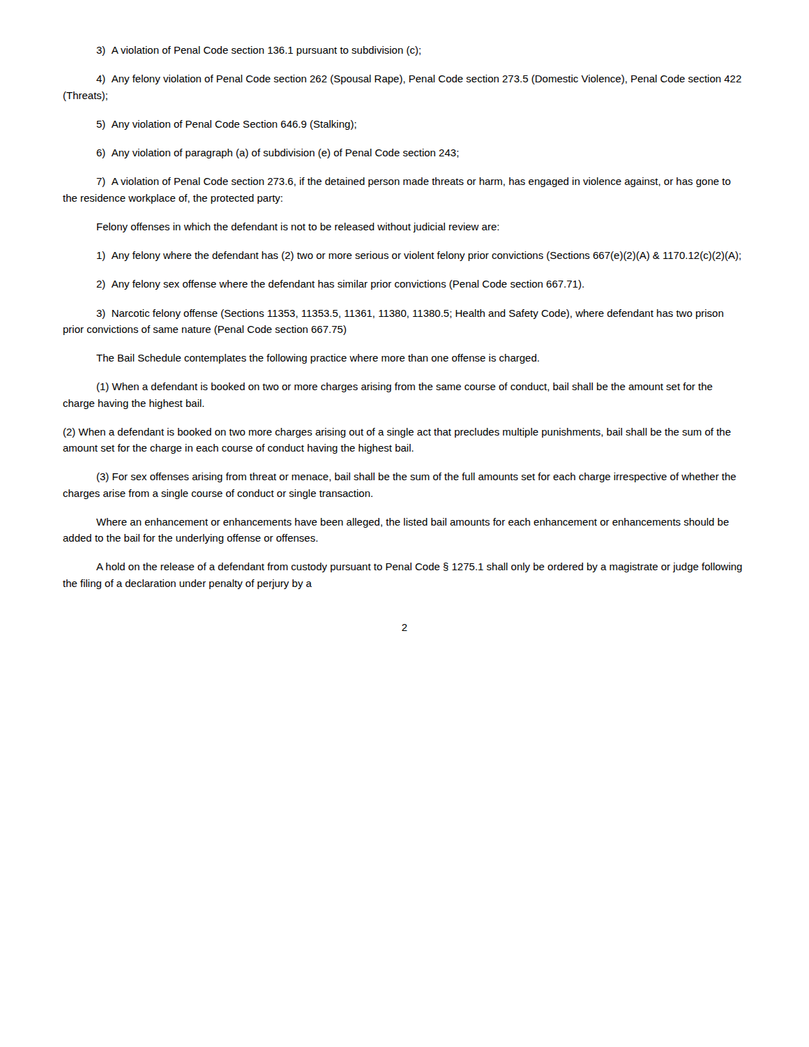3) A violation of Penal Code section 136.1 pursuant to subdivision (c);
4) Any felony violation of Penal Code section 262 (Spousal Rape), Penal Code section 273.5 (Domestic Violence), Penal Code section 422 (Threats);
5) Any violation of Penal Code Section 646.9 (Stalking);
6) Any violation of paragraph (a) of subdivision (e) of Penal Code section 243;
7) A violation of Penal Code section 273.6, if the detained person made threats or harm, has engaged in violence against, or has gone to the residence workplace of, the protected party:
Felony offenses in which the defendant is not to be released without judicial review are:
1) Any felony where the defendant has (2) two or more serious or violent felony prior convictions (Sections 667(e)(2)(A) & 1170.12(c)(2)(A);
2) Any felony sex offense where the defendant has similar prior convictions (Penal Code section 667.71).
3) Narcotic felony offense (Sections 11353, 11353.5, 11361, 11380, 11380.5; Health and Safety Code), where defendant has two prison prior convictions of same nature (Penal Code section 667.75)
The Bail Schedule contemplates the following practice where more than one offense is charged.
(1) When a defendant is booked on two or more charges arising from the same course of conduct, bail shall be the amount set for the charge having the highest bail.
(2) When a defendant is booked on two more charges arising out of a single act that precludes multiple punishments, bail shall be the sum of the amount set for the charge in each course of conduct having the highest bail.
(3) For sex offenses arising from threat or menace, bail shall be the sum of the full amounts set for each charge irrespective of whether the charges arise from a single course of conduct or single transaction.
Where an enhancement or enhancements have been alleged, the listed bail amounts for each enhancement or enhancements should be added to the bail for the underlying offense or offenses.
A hold on the release of a defendant from custody pursuant to Penal Code § 1275.1 shall only be ordered by a magistrate or judge following the filing of a declaration under penalty of perjury by a
2